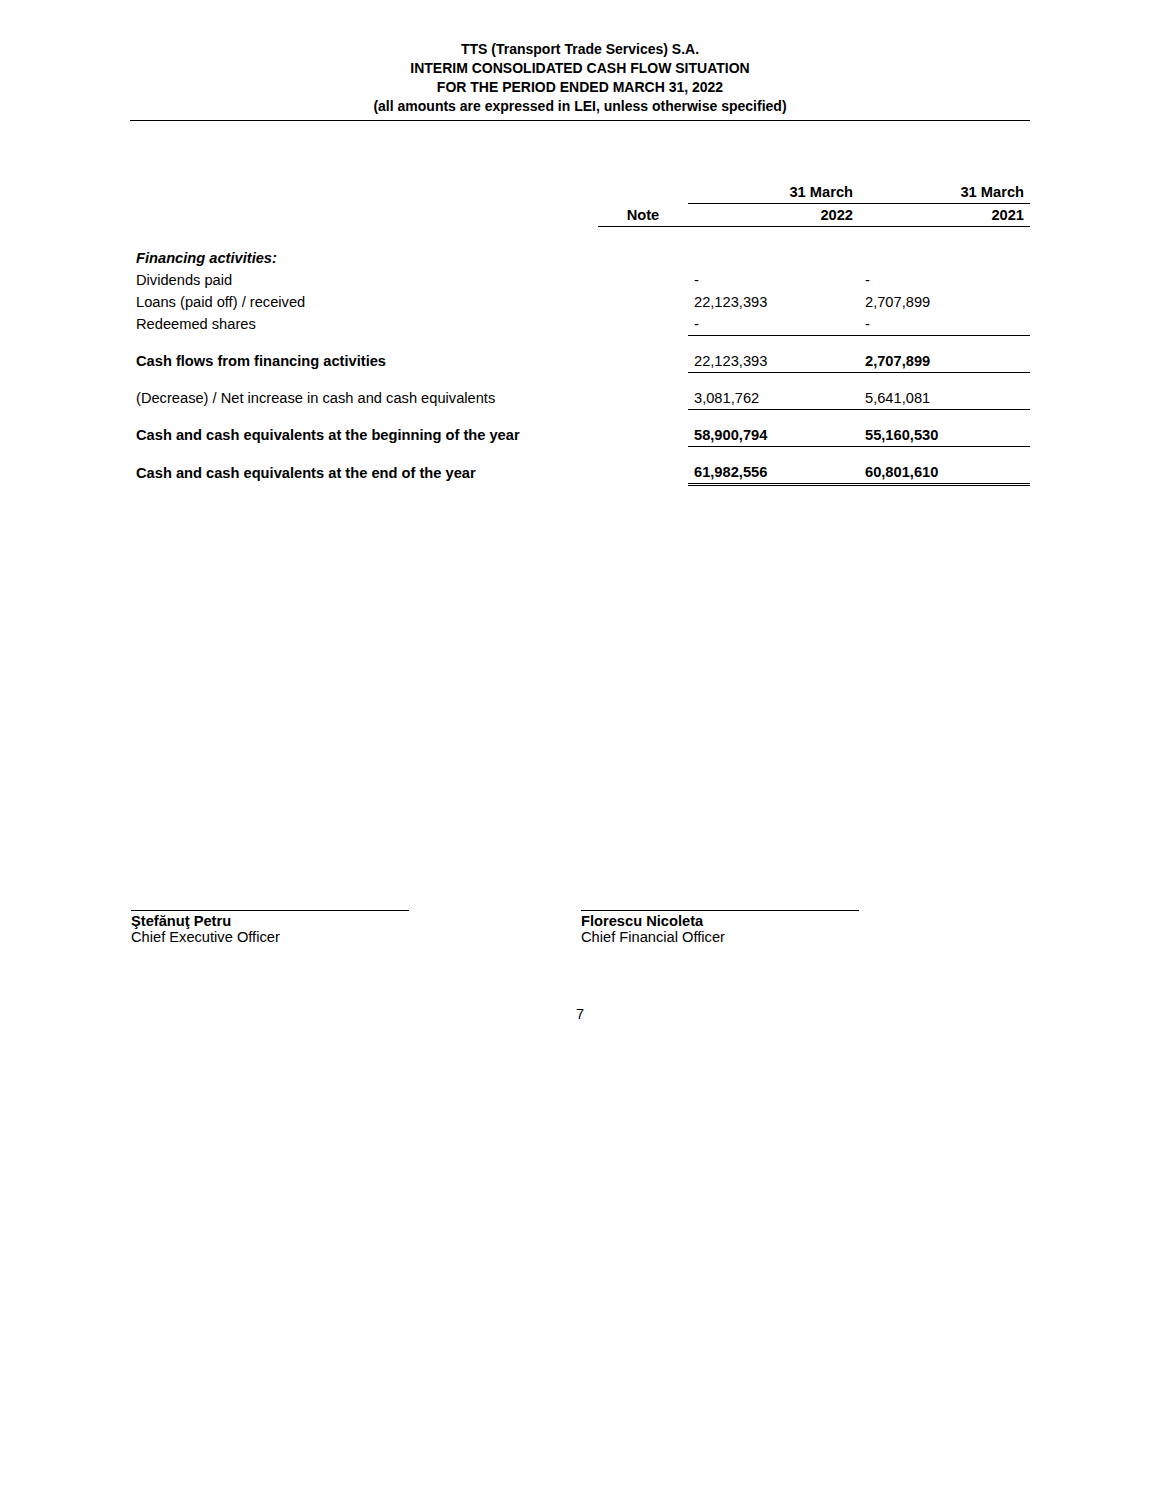TTS (Transport Trade Services) S.A.
INTERIM CONSOLIDATED CASH FLOW SITUATION
FOR THE PERIOD ENDED MARCH 31, 2022
(all amounts are expressed in LEI, unless otherwise specified)
| | | 31 March | 31 March |
| --- | --- | --- | --- |
| | Note | 2022 | 2021 |
| Financing activities: | | | |
| Dividends paid | | - | - |
| Loans (paid off) / received | | 22,123,393 | 2,707,899 |
| Redeemed shares | | - | - |
| Cash flows from financing activities | | 22,123,393 | 2,707,899 |
| (Decrease) / Net increase in cash and cash equivalents | | 3,081,762 | 5,641,081 |
| Cash and cash equivalents at the beginning of the year | | 58,900,794 | 55,160,530 |
| Cash and cash equivalents at the end of the year | | 61,982,556 | 60,801,610 |
| Ştefănuţ Petru Chief Executive Officer | Florescu Nicoleta Chief Financial Officer |
7